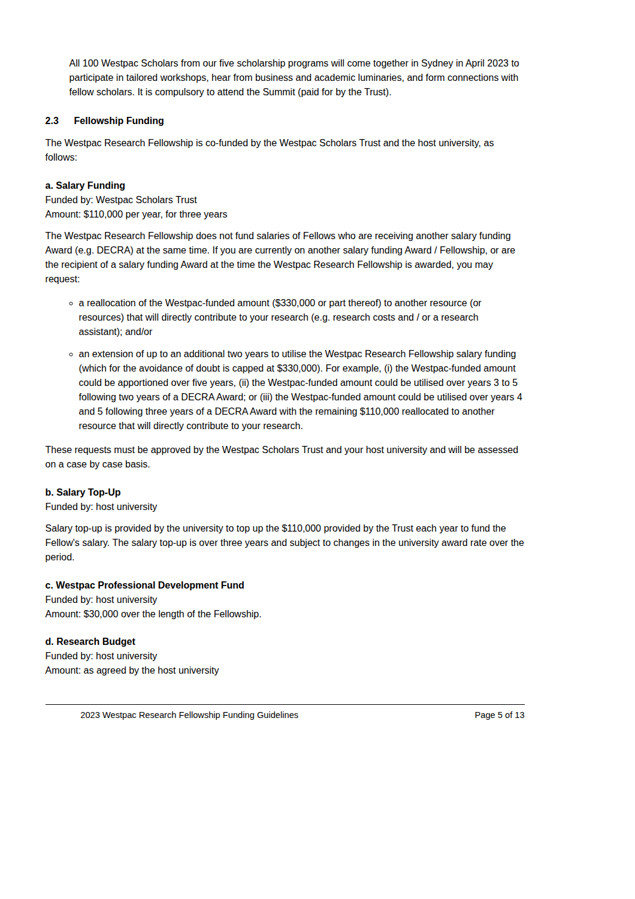All 100 Westpac Scholars from our five scholarship programs will come together in Sydney in April 2023 to participate in tailored workshops, hear from business and academic luminaries, and form connections with fellow scholars. It is compulsory to attend the Summit (paid for by the Trust).
2.3 Fellowship Funding
The Westpac Research Fellowship is co-funded by the Westpac Scholars Trust and the host university, as follows:
a. Salary Funding
Funded by: Westpac Scholars Trust
Amount: $110,000 per year, for three years
The Westpac Research Fellowship does not fund salaries of Fellows who are receiving another salary funding Award (e.g. DECRA) at the same time. If you are currently on another salary funding Award / Fellowship, or are the recipient of a salary funding Award at the time the Westpac Research Fellowship is awarded, you may request:
a reallocation of the Westpac-funded amount ($330,000 or part thereof) to another resource (or resources) that will directly contribute to your research (e.g. research costs and / or a research assistant); and/or
an extension of up to an additional two years to utilise the Westpac Research Fellowship salary funding (which for the avoidance of doubt is capped at $330,000). For example, (i) the Westpac-funded amount could be apportioned over five years, (ii) the Westpac-funded amount could be utilised over years 3 to 5 following two years of a DECRA Award; or (iii) the Westpac-funded amount could be utilised over years 4 and 5 following three years of a DECRA Award with the remaining $110,000 reallocated to another resource that will directly contribute to your research.
These requests must be approved by the Westpac Scholars Trust and your host university and will be assessed on a case by case basis.
b. Salary Top-Up
Funded by: host university
Salary top-up is provided by the university to top up the $110,000 provided by the Trust each year to fund the Fellow's salary. The salary top-up is over three years and subject to changes in the university award rate over the period.
c. Westpac Professional Development Fund
Funded by: host university
Amount: $30,000 over the length of the Fellowship.
d. Research Budget
Funded by: host university
Amount: as agreed by the host university
2023 Westpac Research Fellowship Funding Guidelines Page 5 of 13